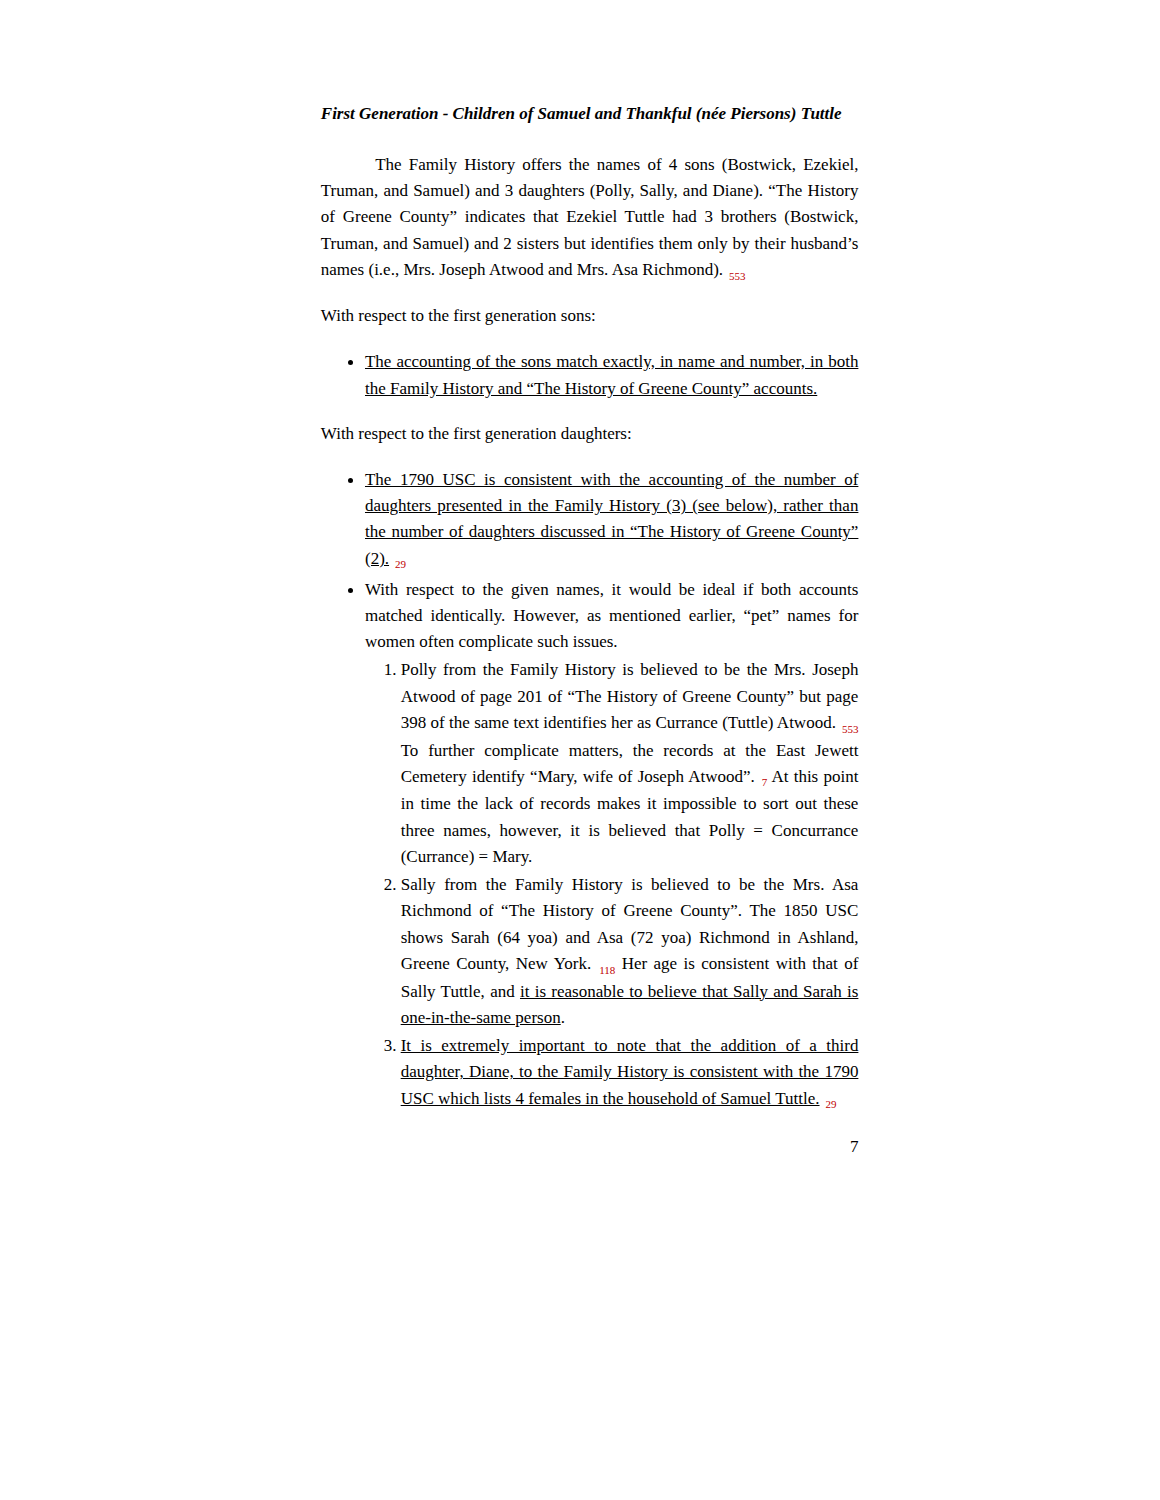First Generation - Children of Samuel and Thankful (née Piersons) Tuttle
The Family History offers the names of 4 sons (Bostwick, Ezekiel, Truman, and Samuel) and 3 daughters (Polly, Sally, and Diane). “The History of Greene County” indicates that Ezekiel Tuttle had 3 brothers (Bostwick, Truman, and Samuel) and 2 sisters but identifies them only by their husband’s names (i.e., Mrs. Joseph Atwood and Mrs. Asa Richmond). 553
With respect to the first generation sons:
The accounting of the sons match exactly, in name and number, in both the Family History and “The History of Greene County” accounts.
With respect to the first generation daughters:
The 1790 USC is consistent with the accounting of the number of daughters presented in the Family History (3) (see below), rather than the number of daughters discussed in “The History of Greene County” (2). 29
With respect to the given names, it would be ideal if both accounts matched identically. However, as mentioned earlier, “pet” names for women often complicate such issues.
Polly from the Family History is believed to be the Mrs. Joseph Atwood of page 201 of “The History of Greene County” but page 398 of the same text identifies her as Currance (Tuttle) Atwood. 553 To further complicate matters, the records at the East Jewett Cemetery identify “Mary, wife of Joseph Atwood”. 7 At this point in time the lack of records makes it impossible to sort out these three names, however, it is believed that Polly = Concurrance (Currance) = Mary.
Sally from the Family History is believed to be the Mrs. Asa Richmond of “The History of Greene County”. The 1850 USC shows Sarah (64 yoa) and Asa (72 yoa) Richmond in Ashland, Greene County, New York. 118 Her age is consistent with that of Sally Tuttle, and it is reasonable to believe that Sally and Sarah is one-in-the-same person.
It is extremely important to note that the addition of a third daughter, Diane, to the Family History is consistent with the 1790 USC which lists 4 females in the household of Samuel Tuttle. 29
7